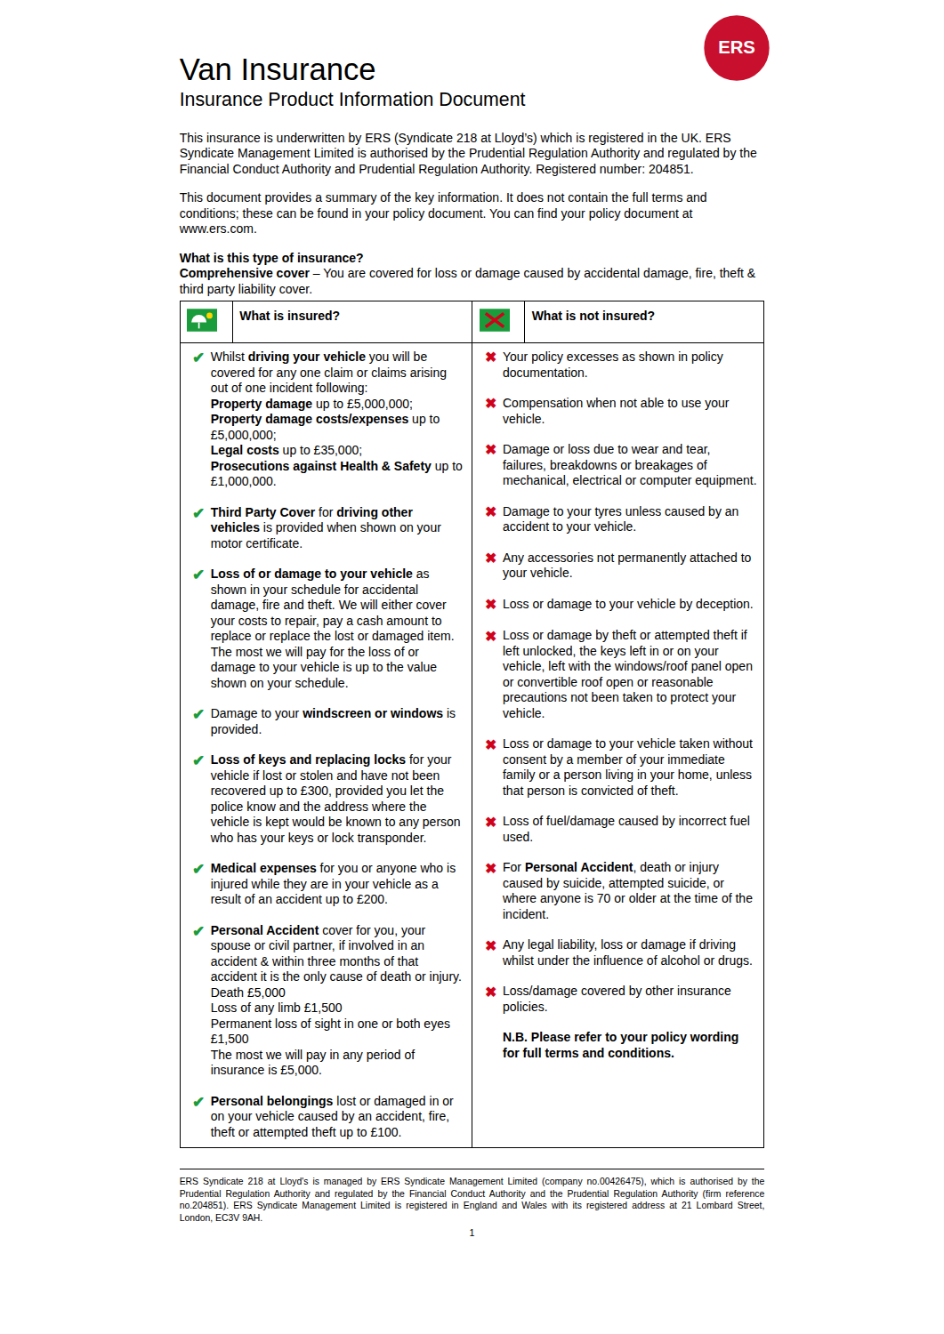ERS
Van Insurance
Insurance Product Information Document
This insurance is underwritten by ERS (Syndicate 218 at Lloyd’s) which is registered in the UK. ERS Syndicate Management Limited is authorised by the Prudential Regulation Authority and regulated by the Financial Conduct Authority and Prudential Regulation Authority. Registered number: 204851.
This document provides a summary of the key information. It does not contain the full terms and conditions; these can be found in your policy document. You can find your policy document at www.ers.com.
What is this type of insurance?
Comprehensive cover – You are covered for loss or damage caused by accidental damage, fire, theft & third party liability cover.
| | What is insured? | | What is not insured? |
| --- | --- | --- | --- |
| ✔ Whilst driving your vehicle you will be covered for any one claim or claims arising out of one incident following: Property damage up to £5,000,000; Property damage costs/expenses up to £5,000,000; Legal costs up to £35,000; Prosecutions against Health & Safety up to £1,000,000. ✔ Third Party Cover for driving other vehicles is provided when shown on your motor certificate. ✔ Loss of or damage to your vehicle as shown in your schedule for accidental damage, fire and theft. We will either cover your costs to repair, pay a cash amount to replace or replace the lost or damaged item. The most we will pay for the loss of or damage to your vehicle is up to the value shown on your schedule. ✔ Damage to your windscreen or windows is provided. ✔ Loss of keys and replacing locks for your vehicle if lost or stolen and have not been recovered up to £300, provided you let the police know and the address where the vehicle is kept would be known to any person who has your keys or lock transponder. ✔ Medical expenses for you or anyone who is injured while they are in your vehicle as a result of an accident up to £200. ✔ Personal Accident cover for you, your spouse or civil partner, if involved in an accident & within three months of that accident it is the only cause of death or injury. Death £5,000 Loss of any limb £1,500 Permanent loss of sight in one or both eyes £1,500 The most we will pay in any period of insurance is £5,000. ✔ Personal belongings lost or damaged in or on your vehicle caused by an accident, fire, theft or attempted theft up to £100. | ✖ Your policy excesses as shown in policy documentation. ✖ Compensation when not able to use your vehicle. ✖ Damage or loss due to wear and tear, failures, breakdowns or breakages of mechanical, electrical or computer equipment. ✖ Damage to your tyres unless caused by an accident to your vehicle. ✖ Any accessories not permanently attached to your vehicle. ✖ Loss or damage to your vehicle by deception. ✖ Loss or damage by theft or attempted theft if left unlocked, the keys left in or on your vehicle, left with the windows/roof panel open or convertible roof open or reasonable precautions not been taken to protect your vehicle. ✖ Loss or damage to your vehicle taken without consent by a member of your immediate family or a person living in your home, unless that person is convicted of theft. ✖ Loss of fuel/damage caused by incorrect fuel used. ✖ For Personal Accident , death or injury caused by suicide, attempted suicide, or where anyone is 70 or older at the time of the incident. ✖ Any legal liability, loss or damage if driving whilst under the influence of alcohol or drugs. ✖ Loss/damage covered by other insurance policies. N.B. Please refer to your policy wording for full terms and conditions. |
ERS Syndicate 218 at Lloyd's is managed by ERS Syndicate Management Limited (company no.00426475), which is authorised by the Prudential Regulation Authority and regulated by the Financial Conduct Authority and the Prudential Regulation Authority (firm reference no.204851). ERS Syndicate Management Limited is registered in England and Wales with its registered address at 21 Lombard Street, London, EC3V 9AH.
1